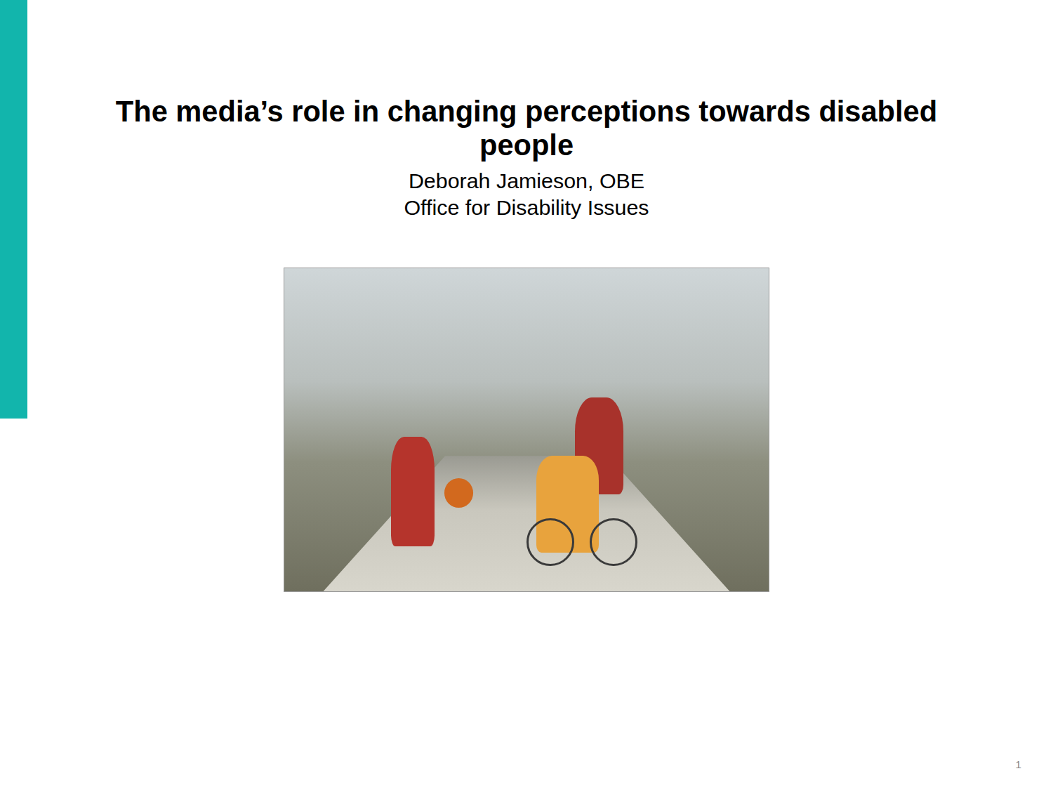The media’s role in changing perceptions towards disabled people
Deborah Jamieson, OBE
Office for Disability Issues
1